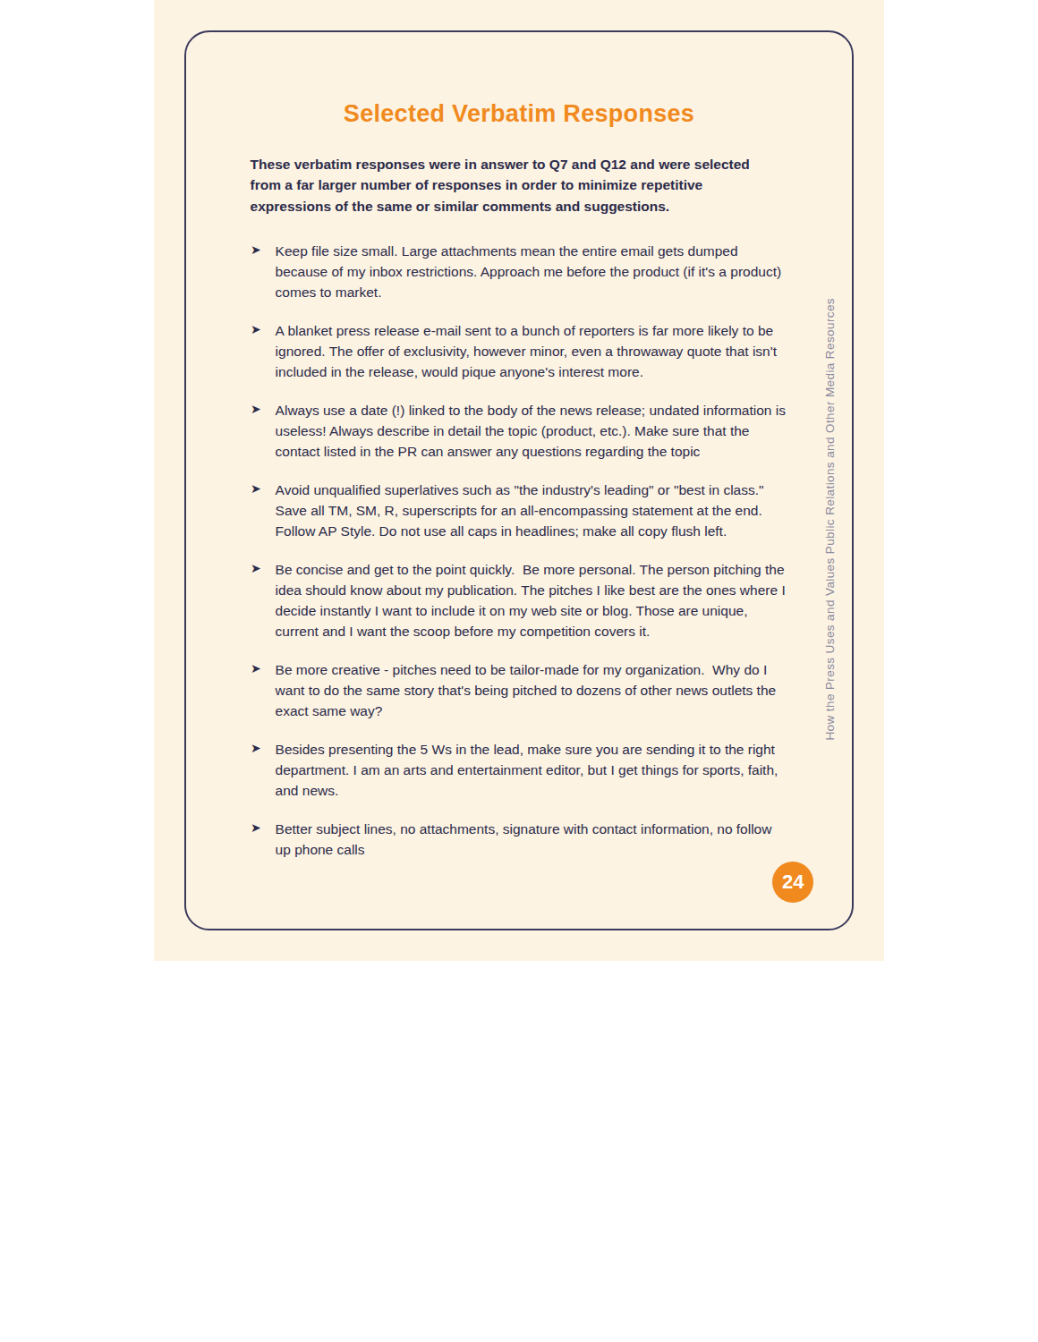Selected Verbatim Responses
These verbatim responses were in answer to Q7 and Q12 and were selected from a far larger number of responses in order to minimize repetitive expressions of the same or similar comments and suggestions.
Keep file size small. Large attachments mean the entire email gets dumped because of my inbox restrictions. Approach me before the product (if it's a product) comes to market.
A blanket press release e-mail sent to a bunch of reporters is far more likely to be ignored. The offer of exclusivity, however minor, even a throwaway quote that isn't included in the release, would pique anyone's interest more.
Always use a date (!) linked to the body of the news release; undated information is useless! Always describe in detail the topic (product, etc.). Make sure that the contact listed in the PR can answer any questions regarding the topic
Avoid unqualified superlatives such as "the industry's leading" or "best in class." Save all TM, SM, R, superscripts for an all-encompassing statement at the end. Follow AP Style. Do not use all caps in headlines; make all copy flush left.
Be concise and get to the point quickly. Be more personal. The person pitching the idea should know about my publication. The pitches I like best are the ones where I decide instantly I want to include it on my web site or blog. Those are unique, current and I want the scoop before my competition covers it.
Be more creative - pitches need to be tailor-made for my organization. Why do I want to do the same story that's being pitched to dozens of other news outlets the exact same way?
Besides presenting the 5 Ws in the lead, make sure you are sending it to the right department. I am an arts and entertainment editor, but I get things for sports, faith, and news.
Better subject lines, no attachments, signature with contact information, no follow up phone calls
How the Press Uses and Values Public Relations and Other Media Resources
24